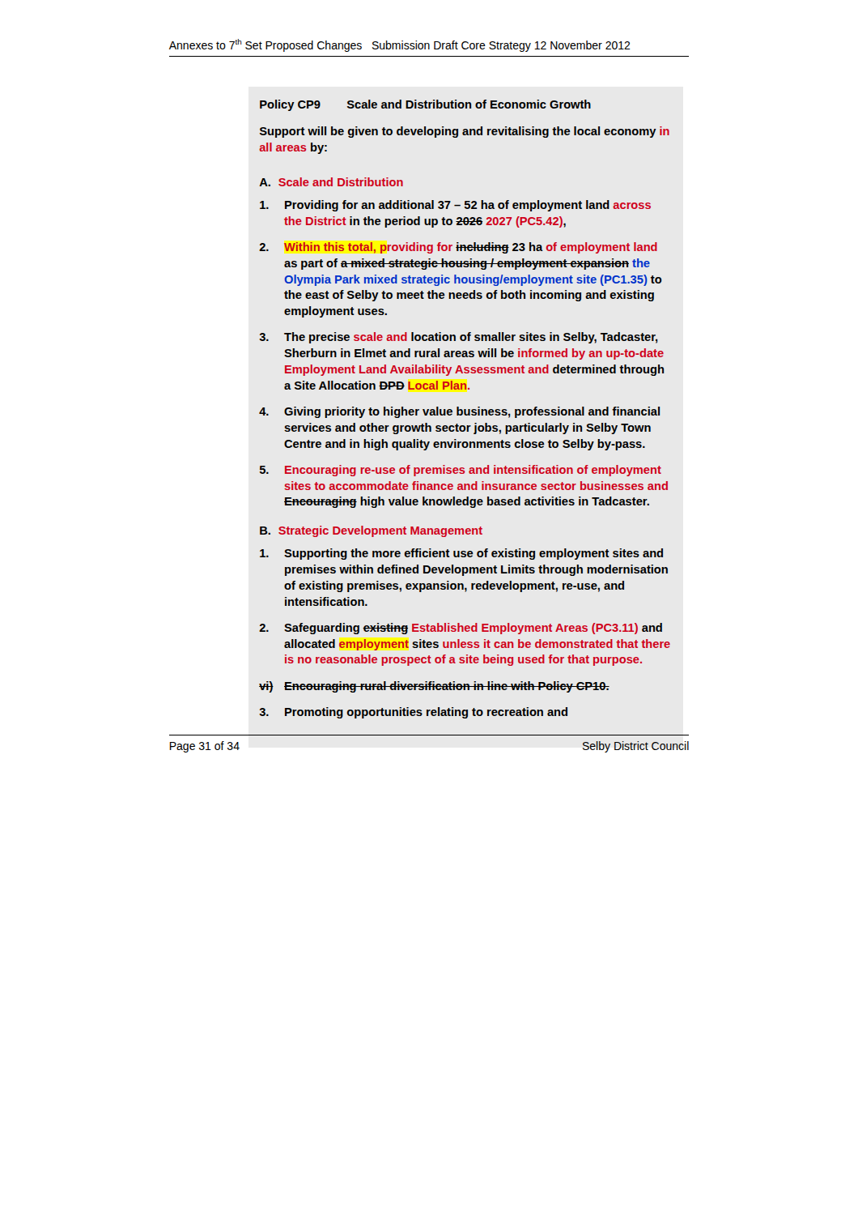Annexes to 7th Set Proposed Changes Submission Draft Core Strategy 12 November 2012
Policy CP9 Scale and Distribution of Economic Growth
Support will be given to developing and revitalising the local economy in all areas by:
A. Scale and Distribution
1. Providing for an additional 37 – 52 ha of employment land across the District in the period up to 2026 2027 (PC5.42),
2. Within this total, p roviding for including 23 ha of employment land as part of a mixed strategic housing / employment expansion the Olympia Park mixed strategic housing/employment site (PC1.35) to the east of Selby to meet the needs of both incoming and existing employment uses.
3. The precise scale and location of smaller sites in Selby, Tadcaster, Sherburn in Elmet and rural areas will be informed by an up-to-date Employment Land Availability Assessment and determined through a Site Allocation DPD Local Plan.
4. Giving priority to higher value business, professional and financial services and other growth sector jobs, particularly in Selby Town Centre and in high quality environments close to Selby by-pass.
5. Encouraging re-use of premises and intensification of employment sites to accommodate finance and insurance sector businesses and Encouraging high value knowledge based activities in Tadcaster.
B. Strategic Development Management
1. Supporting the more efficient use of existing employment sites and premises within defined Development Limits through modernisation of existing premises, expansion, redevelopment, re-use, and intensification.
2. Safeguarding existing Established Employment Areas (PC3.11) and allocated employment sites unless it can be demonstrated that there is no reasonable prospect of a site being used for that purpose.
vi) Encouraging rural diversification in line with Policy CP10.
3. Promoting opportunities relating to recreation and
Page 31 of 34 Selby District Council